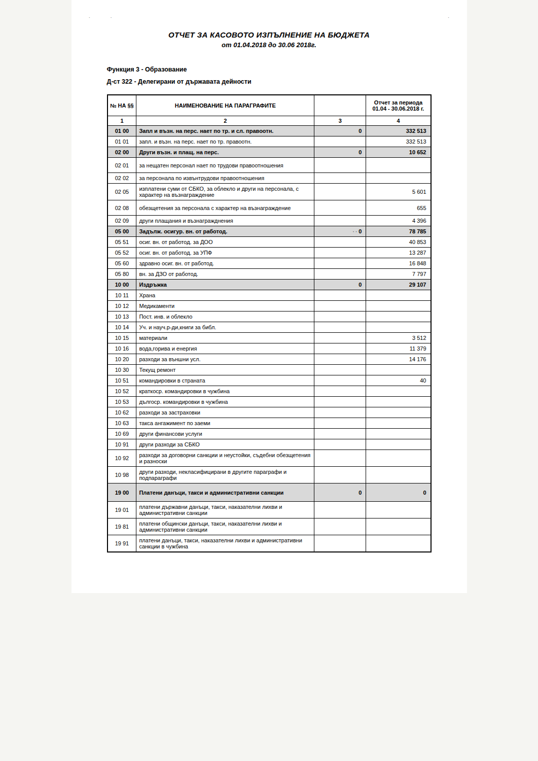· ·
·
ОТЧЕТ ЗА КАСОВОТО ИЗПЪЛНЕНИЕ НА БЮДЖЕТА
от 01.04.2018 до 30.06 2018г.
Функция 3 - Образование
Д-ст 322 - Делегирани от държавата дейности
| № НА §§ | НАИМЕНОВАНИЕ НА ПАРАГРАФИТЕ | | Отчет за периода 01.04 - 30.06.2018 г. |
| --- | --- | --- | --- |
| 1 | 2 | 3 | 4 |
| 01 00 | Запл и възн. на перс. нает по тр. и сл. правоотн. | 0 | 332 513 |
| 01 01 | запл. и възн. на перс. нает по тр. правоотн. | | 332 513 |
| 02 00 | Други възн. и плащ. на перс. | 0 | 10 652 |
| 02 01 | за нещатен персонал нает по трудови правоотношения | | |
| 02 02 | за персонала по извънтрудови правоотношения | | |
| 02 05 | изплатени суми от СБКО, за облекло и други на персонала, с характер на възнаграждение | | 5 601 |
| 02 08 | обезщетения за персонала с характер на възнаграждение | | 655 |
| 02 09 | други плащания и възнагражднения | | 4 396 |
| 05 00 | Задълж. осигур. вн. от работод. | · · 0 | 78 785 |
| 05 51 | осиг. вн. от работод. за ДОО | | 40 853 |
| 05 52 | осиг. вн. от работод. за УПФ | | 13 287 |
| 05 60 | здравно осиг. вн. от работод. | | 16 848 |
| 05 80 | вн. за ДЗО от работод. | | 7 797 |
| 10 00 | Издръжка | 0 | 29 107 |
| 10 11 | Храна | | |
| 10 12 | Медикаменти | | |
| 10 13 | Пост. инв. и облекло | | |
| 10 14 | Уч. и науч.р-ди,книги за библ. | | |
| 10 15 | материали | | 3 512 |
| 10 16 | вода,горива и енергия | | 11 379 |
| 10 20 | разходи за външни усл. | | 14 176 |
| 10 30 | Текущ ремонт | | |
| 10 51 | командировки в страната | | 40 |
| 10 52 | краткоср. командировки в чужбина | | |
| 10 53 | дългоср. командировки в чужбина | | |
| 10 62 | разходи за застраховки | | |
| 10 63 | такса ангажимент по заеми | | |
| 10 69 | други финансови услуги | | |
| 10 91 | други разходи за СБКО | | |
| 10 92 | разходи за договорни санкции и неустойки, съдебни обезщетения и разноски | | |
| 10 98 | други разходи, некласифицирани в другите параграфи и подпараграфи | | |
| 19 00 | Платени данъци, такси и административни санкции | 0 | 0 |
| 19 01 | платени държавни данъци, такси, наказателни лихви и административни санкции | | |
| 19 81 | платени общински данъци, такси, наказателни лихви и административни санкции | | |
| 19 91 | платени данъци, такси, наказателни лихви и административни санкции в чужбина | | |